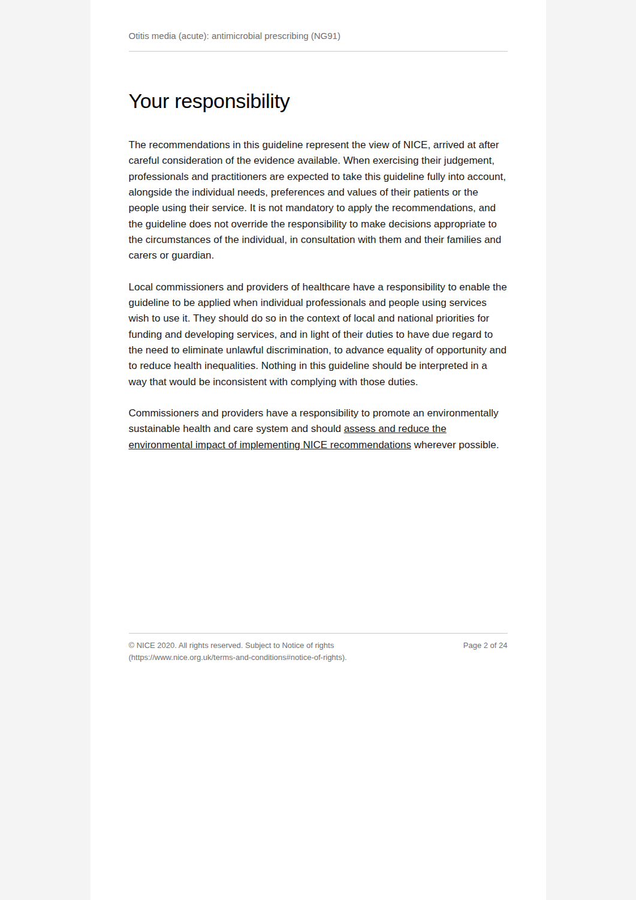Otitis media (acute): antimicrobial prescribing (NG91)
Your responsibility
The recommendations in this guideline represent the view of NICE, arrived at after careful consideration of the evidence available. When exercising their judgement, professionals and practitioners are expected to take this guideline fully into account, alongside the individual needs, preferences and values of their patients or the people using their service. It is not mandatory to apply the recommendations, and the guideline does not override the responsibility to make decisions appropriate to the circumstances of the individual, in consultation with them and their families and carers or guardian.
Local commissioners and providers of healthcare have a responsibility to enable the guideline to be applied when individual professionals and people using services wish to use it. They should do so in the context of local and national priorities for funding and developing services, and in light of their duties to have due regard to the need to eliminate unlawful discrimination, to advance equality of opportunity and to reduce health inequalities. Nothing in this guideline should be interpreted in a way that would be inconsistent with complying with those duties.
Commissioners and providers have a responsibility to promote an environmentally sustainable health and care system and should assess and reduce the environmental impact of implementing NICE recommendations wherever possible.
© NICE 2020. All rights reserved. Subject to Notice of rights (https://www.nice.org.uk/terms-and-conditions#notice-of-rights).
Page 2 of 24